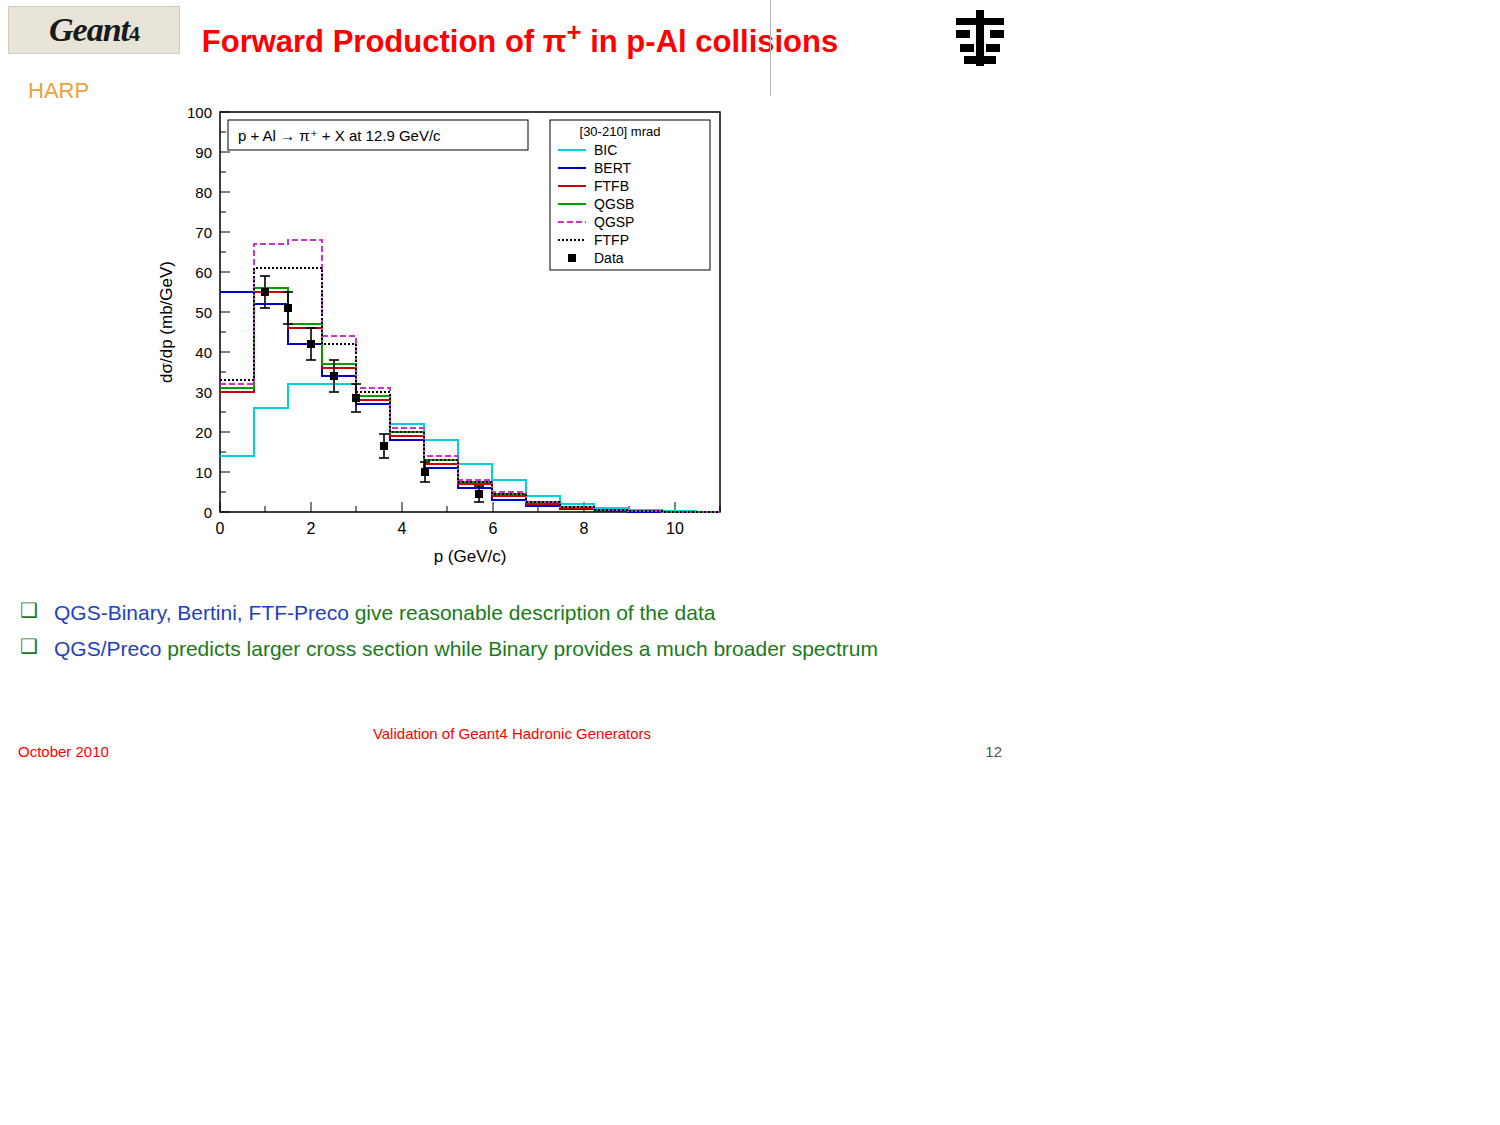Geant4
Forward Production of π+ in p-Al collisions
HARP
dσ/dp (mb/GeV) 100 90 80 70 60 50 40 30 20 10 0 0 2 4 6 8 10 p (GeV/c) p + Al → π⁺ + X at 12.9 GeV/c [30-210] mrad BIC BERT FTFB QGSB QGSP FTFP Data
QGS-Binary, Bertini, FTF-Preco give reasonable description of the data
QGS/Preco predicts larger cross section while Binary provides a much broader spectrum
October 2010
Validation of Geant4 Hadronic Generators
12